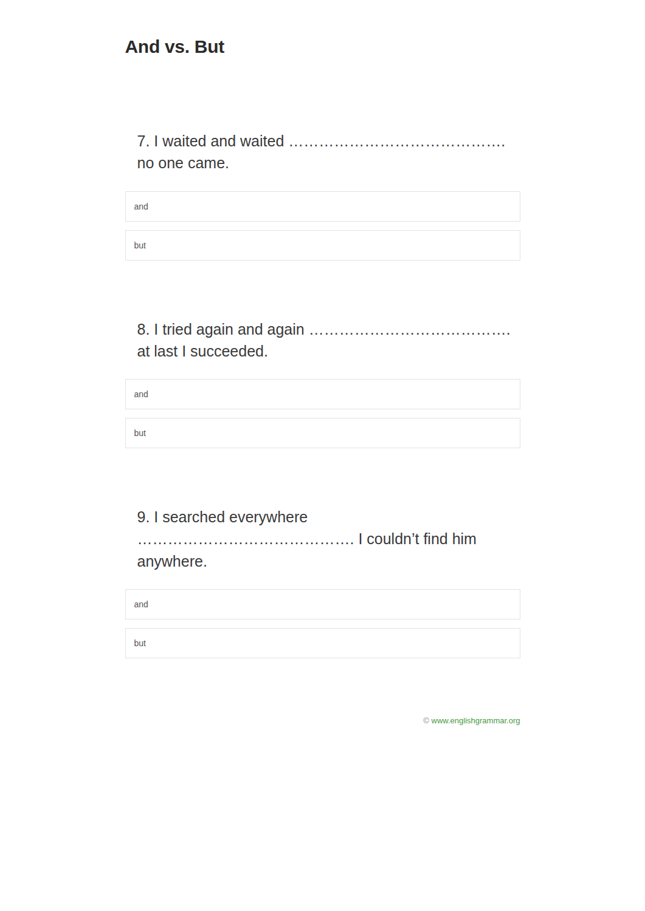And vs. But
7. I waited and waited ……………………………………. no one came.
and
but
8. I tried again and again …………………………………. at last I succeeded.
and
but
9. I searched everywhere ……………………………………. I couldn’t find him anywhere.
and
but
© www.englishgrammar.org